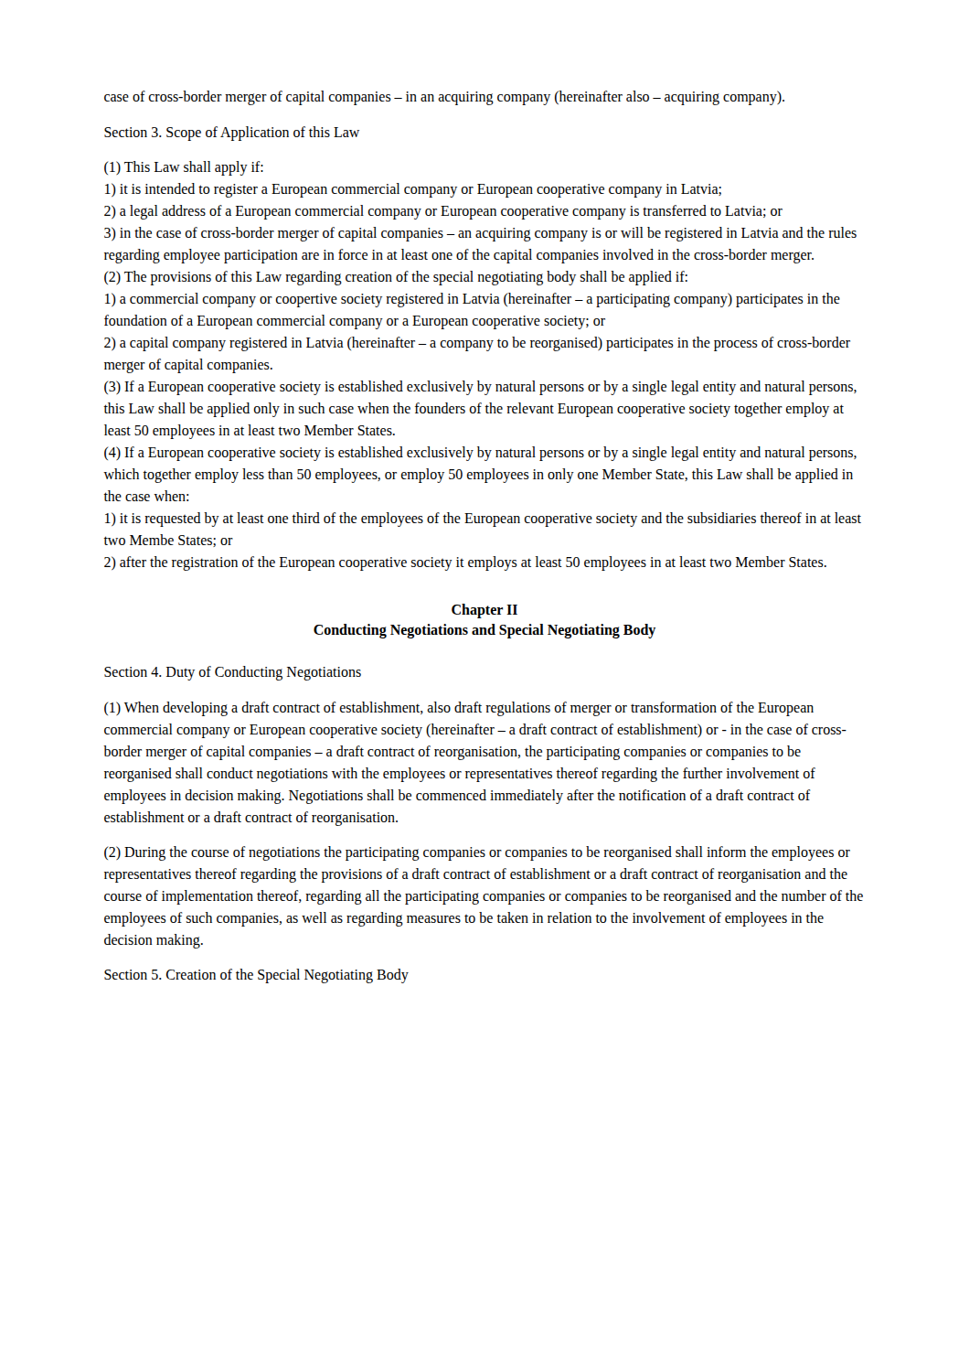case of cross-border merger of capital companies – in an acquiring company (hereinafter also – acquiring company).
Section 3. Scope of Application of this Law
(1) This Law shall apply if:
1) it is intended to register a European commercial company or European cooperative company in Latvia;
2) a legal address of a European commercial company or European cooperative company is transferred to Latvia; or
3) in the case of cross-border merger of capital companies – an acquiring company is or will be registered in Latvia and the rules regarding employee participation are in force in at least one of the capital companies involved in the cross-border merger.
(2) The provisions of this Law regarding creation of the special negotiating body shall be applied if:
1) a commercial company or coopertive society registered in Latvia (hereinafter – a participating company) participates in the foundation of a European commercial company or a European cooperative society; or
2) a capital company registered in Latvia (hereinafter – a company to be reorganised) participates in the process of cross-border merger of capital companies.
(3) If a European cooperative society is established exclusively by natural persons or by a single legal entity and natural persons, this Law shall be applied only in such case when the founders of the relevant European cooperative society together employ at least 50 employees in at least two Member States.
(4) If a European cooperative society is established exclusively by natural persons or by a single legal entity and natural persons, which together employ less than 50 employees, or employ 50 employees in only one Member State, this Law shall be applied in the case when:
1) it is requested by at least one third of the employees of the European cooperative society and the subsidiaries thereof in at least two Membe States; or
2) after the registration of the European cooperative society it employs at least 50 employees in at least two Member States.
Chapter II
Conducting Negotiations and Special Negotiating Body
Section 4. Duty of Conducting Negotiations
(1) When developing a draft contract of establishment, also draft regulations of merger or transformation of the European commercial company or European cooperative society (hereinafter – a draft contract of establishment) or - in the case of cross-border merger of capital companies – a draft contract of reorganisation, the participating companies or companies to be reorganised shall conduct negotiations with the employees or representatives thereof regarding the further involvement of employees in decision making. Negotiations shall be commenced immediately after the notification of a draft contract of establishment or a draft contract of reorganisation.
(2) During the course of negotiations the participating companies or companies to be reorganised shall inform the employees or representatives thereof regarding the provisions of a draft contract of establishment or a draft contract of reorganisation and the course of implementation thereof, regarding all the participating companies or companies to be reorganised and the number of the employees of such companies, as well as regarding measures to be taken in relation to the involvement of employees in the decision making.
Section 5. Creation of the Special Negotiating Body